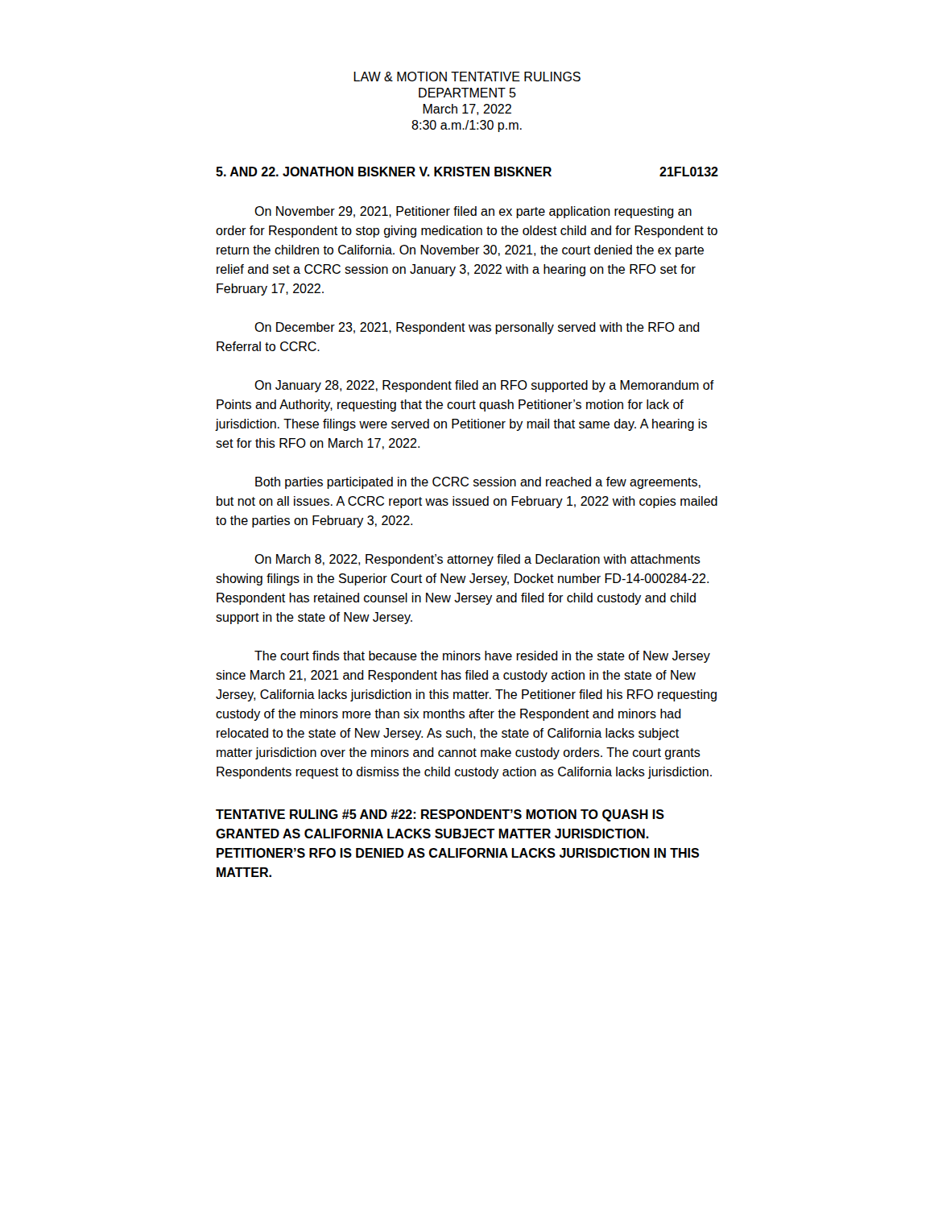LAW & MOTION TENTATIVE RULINGS DEPARTMENT 5 March 17, 2022 8:30 a.m./1:30 p.m.
5. AND 22. JONATHON BISKNER V. KRISTEN BISKNER 21FL0132
On November 29, 2021, Petitioner filed an ex parte application requesting an order for Respondent to stop giving medication to the oldest child and for Respondent to return the children to California. On November 30, 2021, the court denied the ex parte relief and set a CCRC session on January 3, 2022 with a hearing on the RFO set for February 17, 2022.
On December 23, 2021, Respondent was personally served with the RFO and Referral to CCRC.
On January 28, 2022, Respondent filed an RFO supported by a Memorandum of Points and Authority, requesting that the court quash Petitioner’s motion for lack of jurisdiction. These filings were served on Petitioner by mail that same day. A hearing is set for this RFO on March 17, 2022.
Both parties participated in the CCRC session and reached a few agreements, but not on all issues. A CCRC report was issued on February 1, 2022 with copies mailed to the parties on February 3, 2022.
On March 8, 2022, Respondent’s attorney filed a Declaration with attachments showing filings in the Superior Court of New Jersey, Docket number FD-14-000284-22. Respondent has retained counsel in New Jersey and filed for child custody and child support in the state of New Jersey.
The court finds that because the minors have resided in the state of New Jersey since March 21, 2021 and Respondent has filed a custody action in the state of New Jersey, California lacks jurisdiction in this matter. The Petitioner filed his RFO requesting custody of the minors more than six months after the Respondent and minors had relocated to the state of New Jersey. As such, the state of California lacks subject matter jurisdiction over the minors and cannot make custody orders. The court grants Respondents request to dismiss the child custody action as California lacks jurisdiction.
TENTATIVE RULING #5 AND #22: RESPONDENT’S MOTION TO QUASH IS GRANTED AS CALIFORNIA LACKS SUBJECT MATTER JURISDICTION. PETITIONER’S RFO IS DENIED AS CALIFORNIA LACKS JURISDICTION IN THIS MATTER.